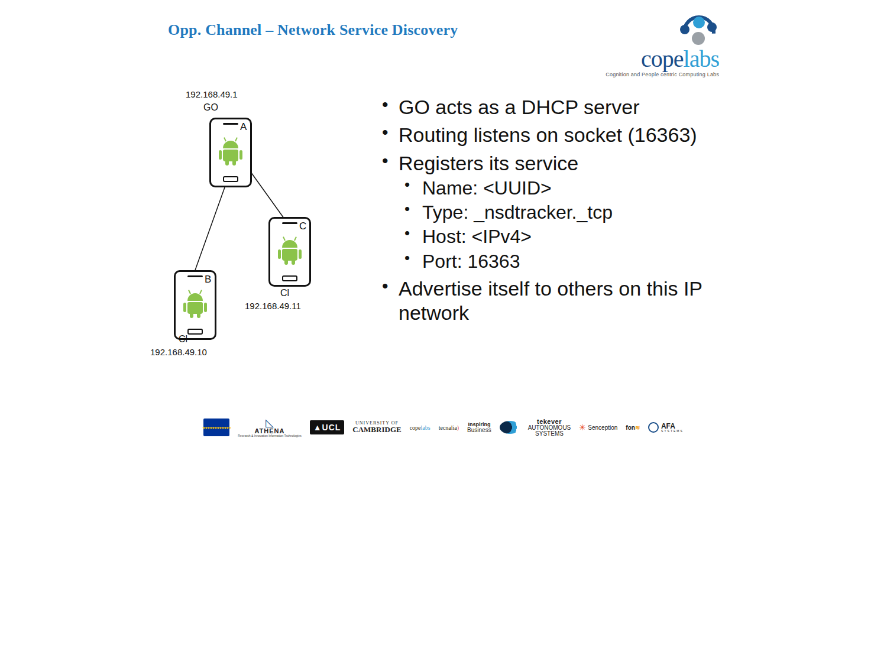Opp. Channel – Network Service Discovery
copelabs
Cognition and People centric Computing Labs
192.168.49.1
GO
A
C
B
Cl
192.168.49.11
Cl
192.168.49.10
GO acts as a DHCP server
Routing listens on socket (16363)
Registers its service
Name: <UUID>
Type: _nsdtracker._tcp
Host: <IPv4>
Port: 16363
Advertise itself to others on this IP network
◺
ATHENA
Research & Innovation Information Technologies
▲UCL
UNIVERSITY OF
CAMBRIDGE
copelabs
tecnalia)
Inspiring Business
tekever AUTONOMOUS SYSTEMS
✳Senception
fon≋
AFA SYSTEMS